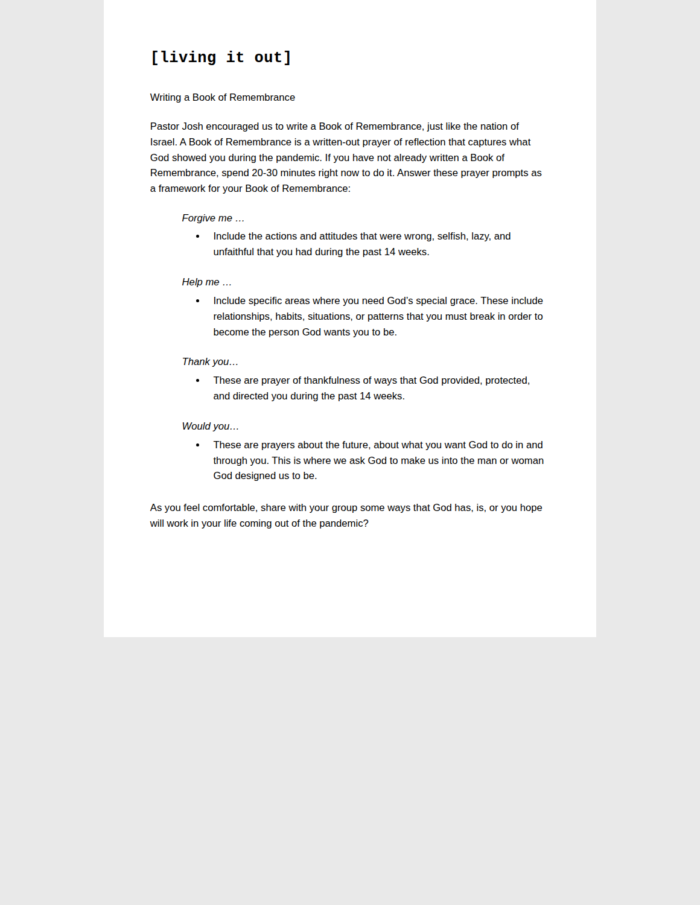[living it out]
Writing a Book of Remembrance
Pastor Josh encouraged us to write a Book of Remembrance, just like the nation of Israel. A Book of Remembrance is a written-out prayer of reflection that captures what God showed you during the pandemic. If you have not already written a Book of Remembrance, spend 20-30 minutes right now to do it. Answer these prayer prompts as a framework for your Book of Remembrance:
Forgive me …
Include the actions and attitudes that were wrong, selfish, lazy, and unfaithful that you had during the past 14 weeks.
Help me …
Include specific areas where you need God’s special grace. These include relationships, habits, situations, or patterns that you must break in order to become the person God wants you to be.
Thank you…
These are prayer of thankfulness of ways that God provided, protected, and directed you during the past 14 weeks.
Would you…
These are prayers about the future, about what you want God to do in and through you. This is where we ask God to make us into the man or woman God designed us to be.
As you feel comfortable, share with your group some ways that God has, is, or you hope will work in your life coming out of the pandemic?